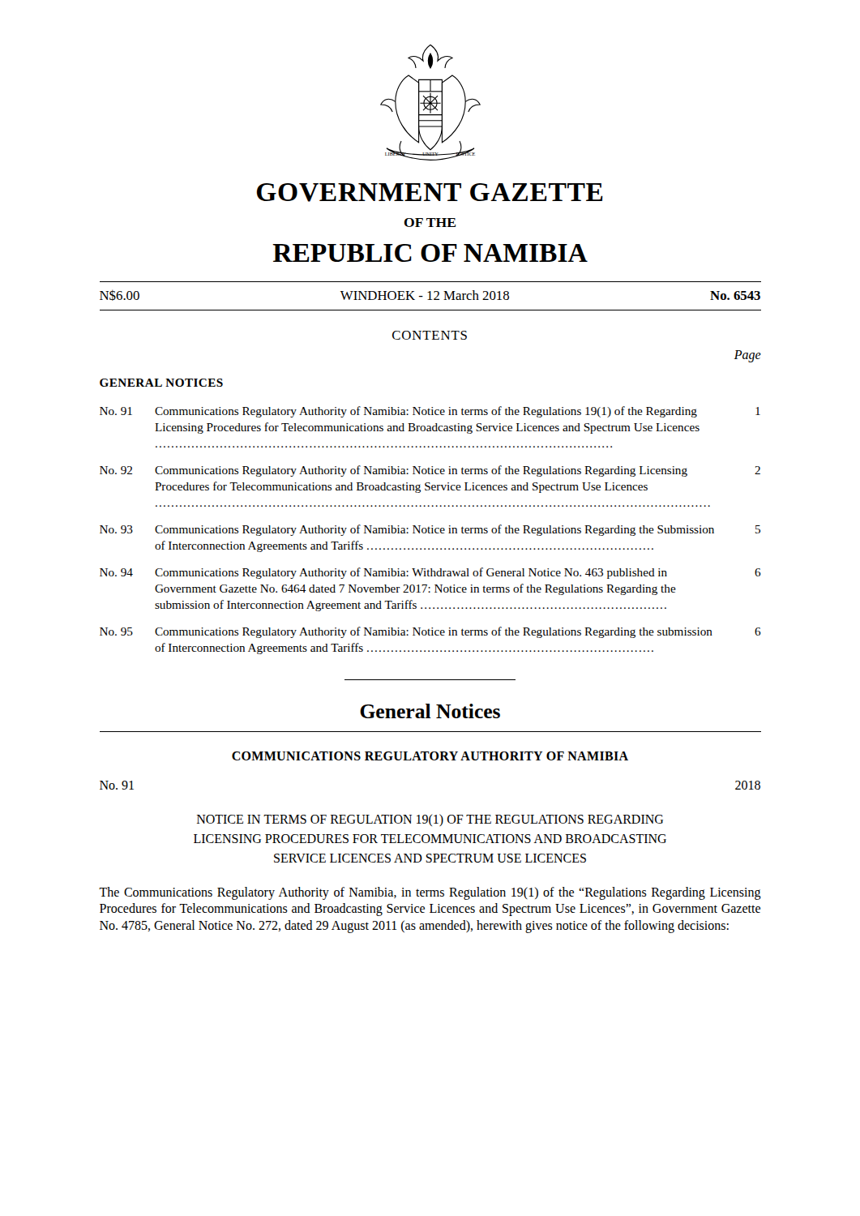GOVERNMENT GAZETTE
OF THE
REPUBLIC OF NAMIBIA
N$6.00 WINDHOEK - 12 March 2018 No. 6543
CONTENTS
Page
GENERAL NOTICES
| No. 91 | Communications Regulatory Authority of Namibia: Notice in terms of the Regulations 19(1) of the Regarding Licensing Procedures for Telecommunications and Broadcasting Service Licences and Spectrum Use Licences ................................................................................................................. | 1 |
| No. 92 | Communications Regulatory Authority of Namibia: Notice in terms of the Regulations Regarding Licensing Procedures for Telecommunications and Broadcasting Service Licences and Spectrum Use Licences ......................................................................................................................................... | 2 |
| No. 93 | Communications Regulatory Authority of Namibia: Notice in terms of the Regulations Regarding the Submission of Interconnection Agreements and Tariffs ....................................................................... | 5 |
| No. 94 | Communications Regulatory Authority of Namibia: Withdrawal of General Notice No. 463 published in Government Gazette No. 6464 dated 7 November 2017: Notice in terms of the Regulations Regarding the submission of Interconnection Agreement and Tariffs ............................................................. | 6 |
| No. 95 | Communications Regulatory Authority of Namibia: Notice in terms of the Regulations Regarding the submission of Interconnection Agreements and Tariffs ....................................................................... | 6 |
General Notices
COMMUNICATIONS REGULATORY AUTHORITY OF NAMIBIA
No. 91 2018
NOTICE IN TERMS OF REGULATION 19(1) OF THE REGULATIONS REGARDING
LICENSING PROCEDURES FOR TELECOMMUNICATIONS AND BROADCASTING
SERVICE LICENCES AND SPECTRUM USE LICENCES
The Communications Regulatory Authority of Namibia, in terms Regulation 19(1) of the “Regulations Regarding Licensing Procedures for Telecommunications and Broadcasting Service Licences and Spectrum Use Licences”, in Government Gazette No. 4785, General Notice No. 272, dated 29 August 2011 (as amended), herewith gives notice of the following decisions: